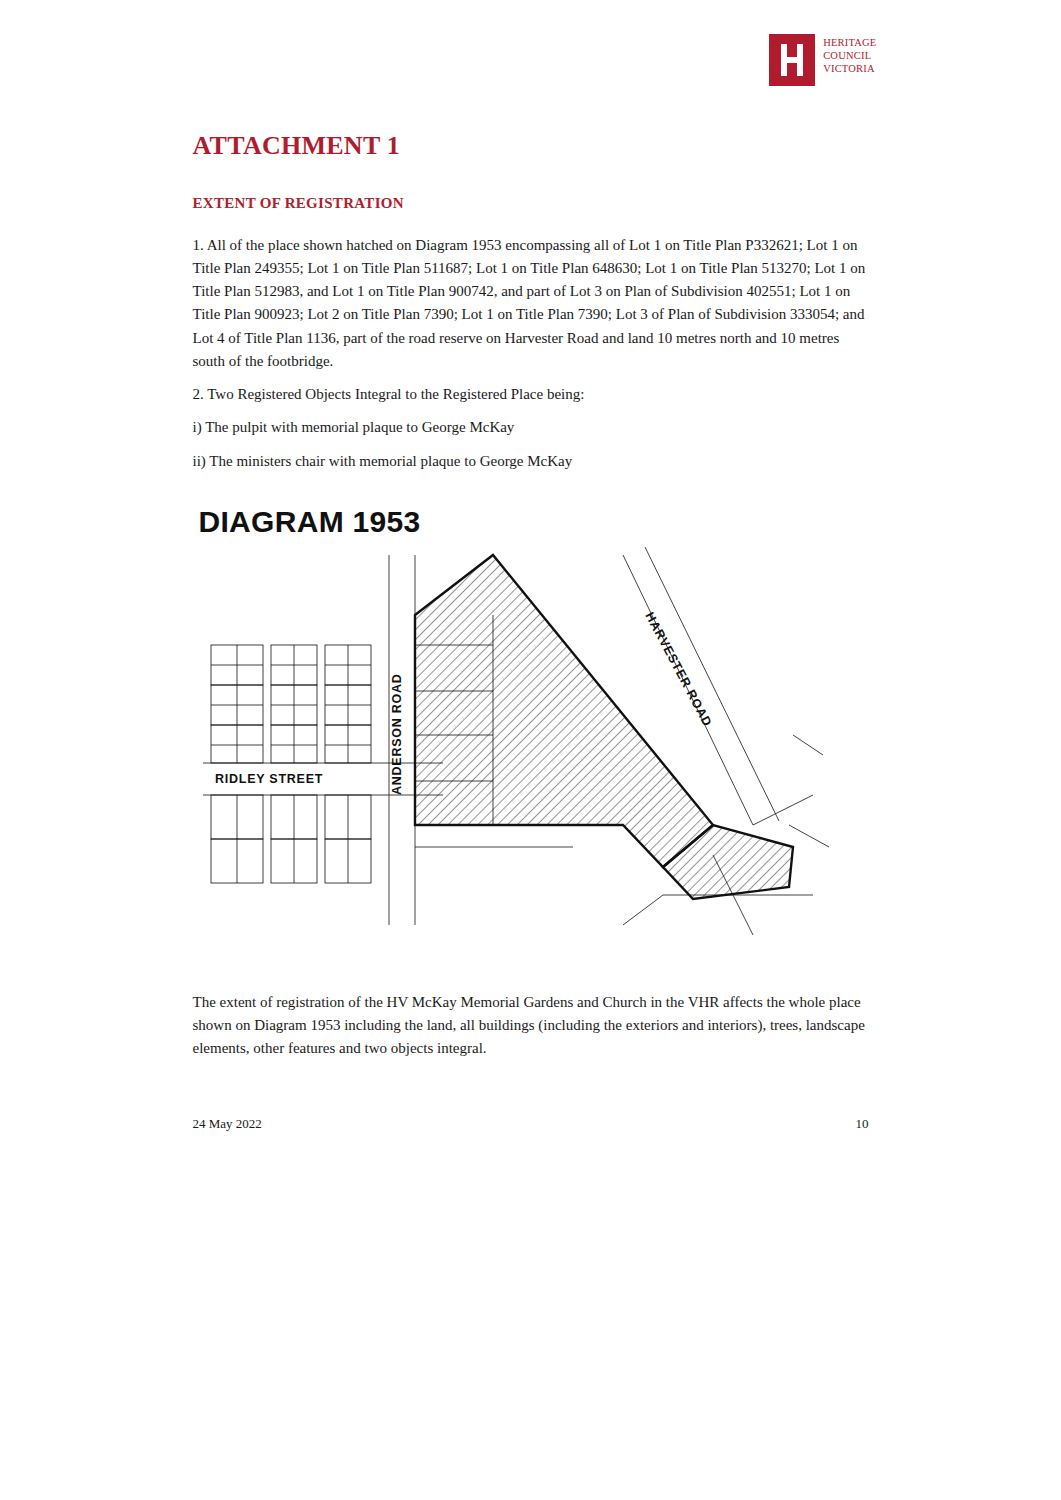Heritage
Council
Victoria
ATTACHMENT 1
Extent of Registration
1. All of the place shown hatched on Diagram 1953 encompassing all of Lot 1 on Title Plan P332621; Lot 1 on Title Plan 249355; Lot 1 on Title Plan 511687; Lot 1 on Title Plan 648630; Lot 1 on Title Plan 513270; Lot 1 on Title Plan 512983, and Lot 1 on Title Plan 900742, and part of Lot 3 on Plan of Subdivision 402551; Lot 1 on Title Plan 900923; Lot 2 on Title Plan 7390; Lot 1 on Title Plan 7390; Lot 3 of Plan of Subdivision 333054; and Lot 4 of Title Plan 1136, part of the road reserve on Harvester Road and land 10 metres north and 10 metres south of the footbridge.
2. Two Registered Objects Integral to the Registered Place being:
i) The pulpit with memorial plaque to George McKay
ii) The ministers chair with memorial plaque to George McKay
DIAGRAM 1953
ANDERSON ROAD HARVESTER ROAD RIDLEY STREET
The extent of registration of the HV McKay Memorial Gardens and Church in the VHR affects the whole place shown on Diagram 1953 including the land, all buildings (including the exteriors and interiors), trees, landscape elements, other features and two objects integral.
24 May 2022 10